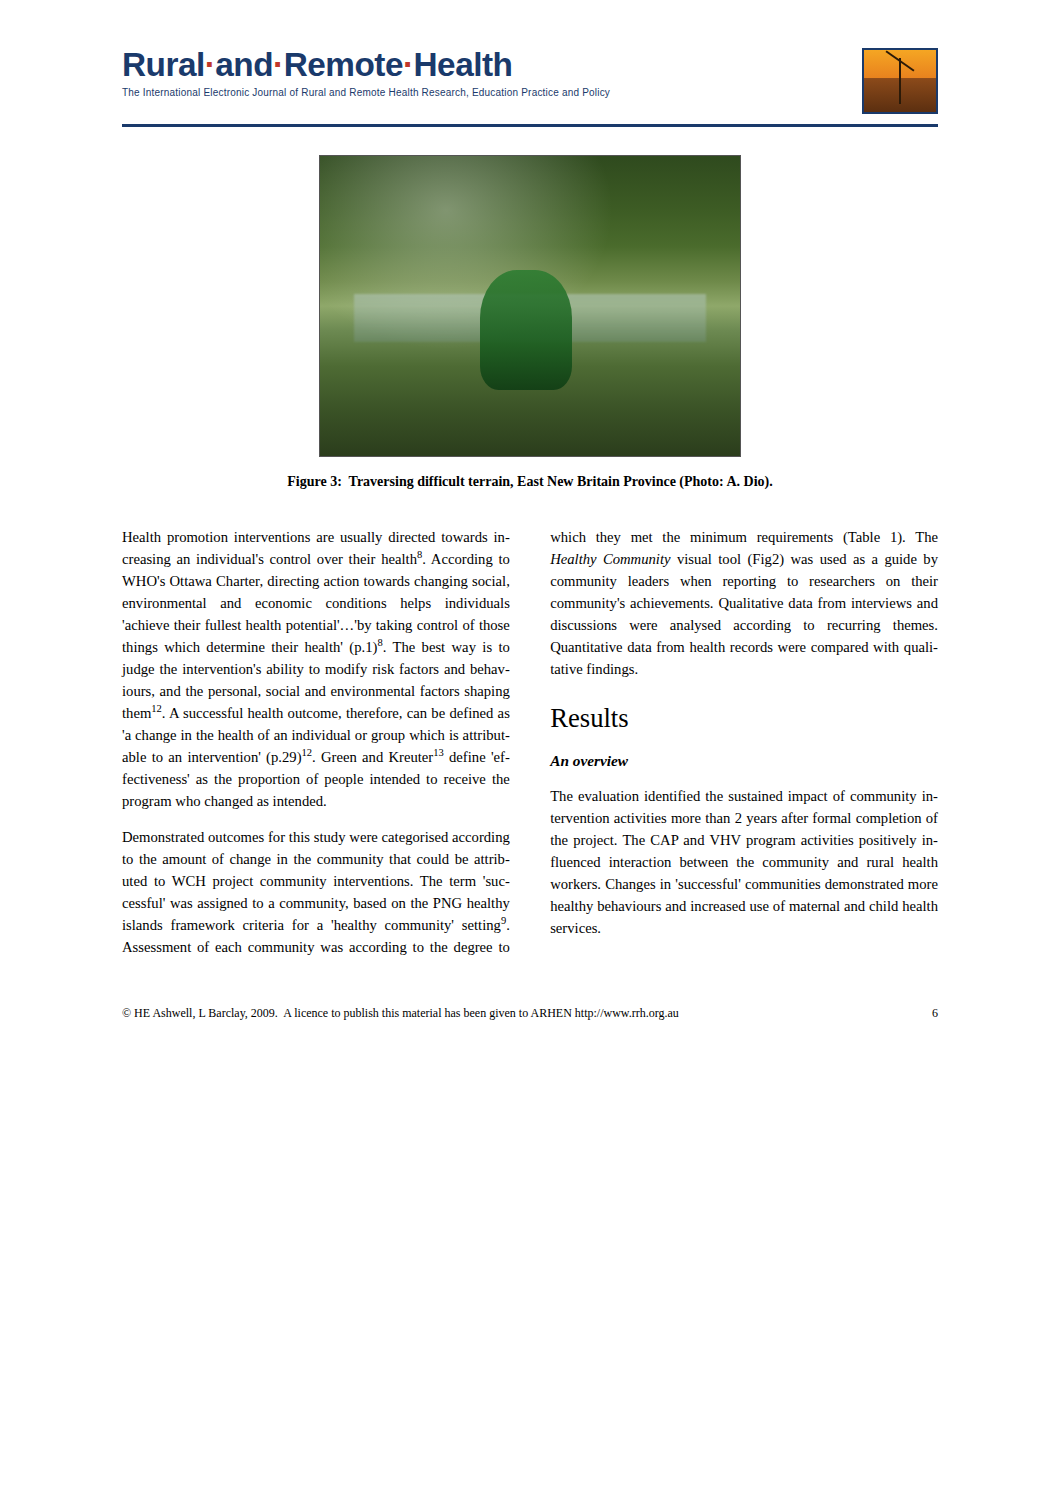Rural·and·Remote·Health
The International Electronic Journal of Rural and Remote Health Research, Education Practice and Policy
Figure 3: Traversing difficult terrain, East New Britain Province (Photo: A. Dio).
Health promotion interventions are usually directed towards increasing an individual's control over their health8. According to WHO's Ottawa Charter, directing action towards changing social, environmental and economic conditions helps individuals 'achieve their fullest health potential'…'by taking control of those things which determine their health' (p.1)8. The best way is to judge the intervention's ability to modify risk factors and behaviours, and the personal, social and environmental factors shaping them12. A successful health outcome, therefore, can be defined as 'a change in the health of an individual or group which is attributable to an intervention' (p.29)12. Green and Kreuter13 define 'effectiveness' as the proportion of people intended to receive the program who changed as intended.
Demonstrated outcomes for this study were categorised according to the amount of change in the community that could be attributed to WCH project community interventions. The term 'successful' was assigned to a community, based on the PNG healthy islands framework criteria for a 'healthy community' setting9. Assessment of each community was according to the degree to which they met the minimum requirements (Table 1). The Healthy Community visual tool (Fig2) was used as a guide by community leaders when reporting to researchers on their community's achievements. Qualitative data from interviews and discussions were analysed according to recurring themes. Quantitative data from health records were compared with qualitative findings.
Results
An overview
The evaluation identified the sustained impact of community intervention activities more than 2 years after formal completion of the project. The CAP and VHV program activities positively influenced interaction between the community and rural health workers. Changes in 'successful' communities demonstrated more healthy behaviours and increased use of maternal and child health services.
© HE Ashwell, L Barclay, 2009. A licence to publish this material has been given to ARHEN http://www.rrh.org.au 6